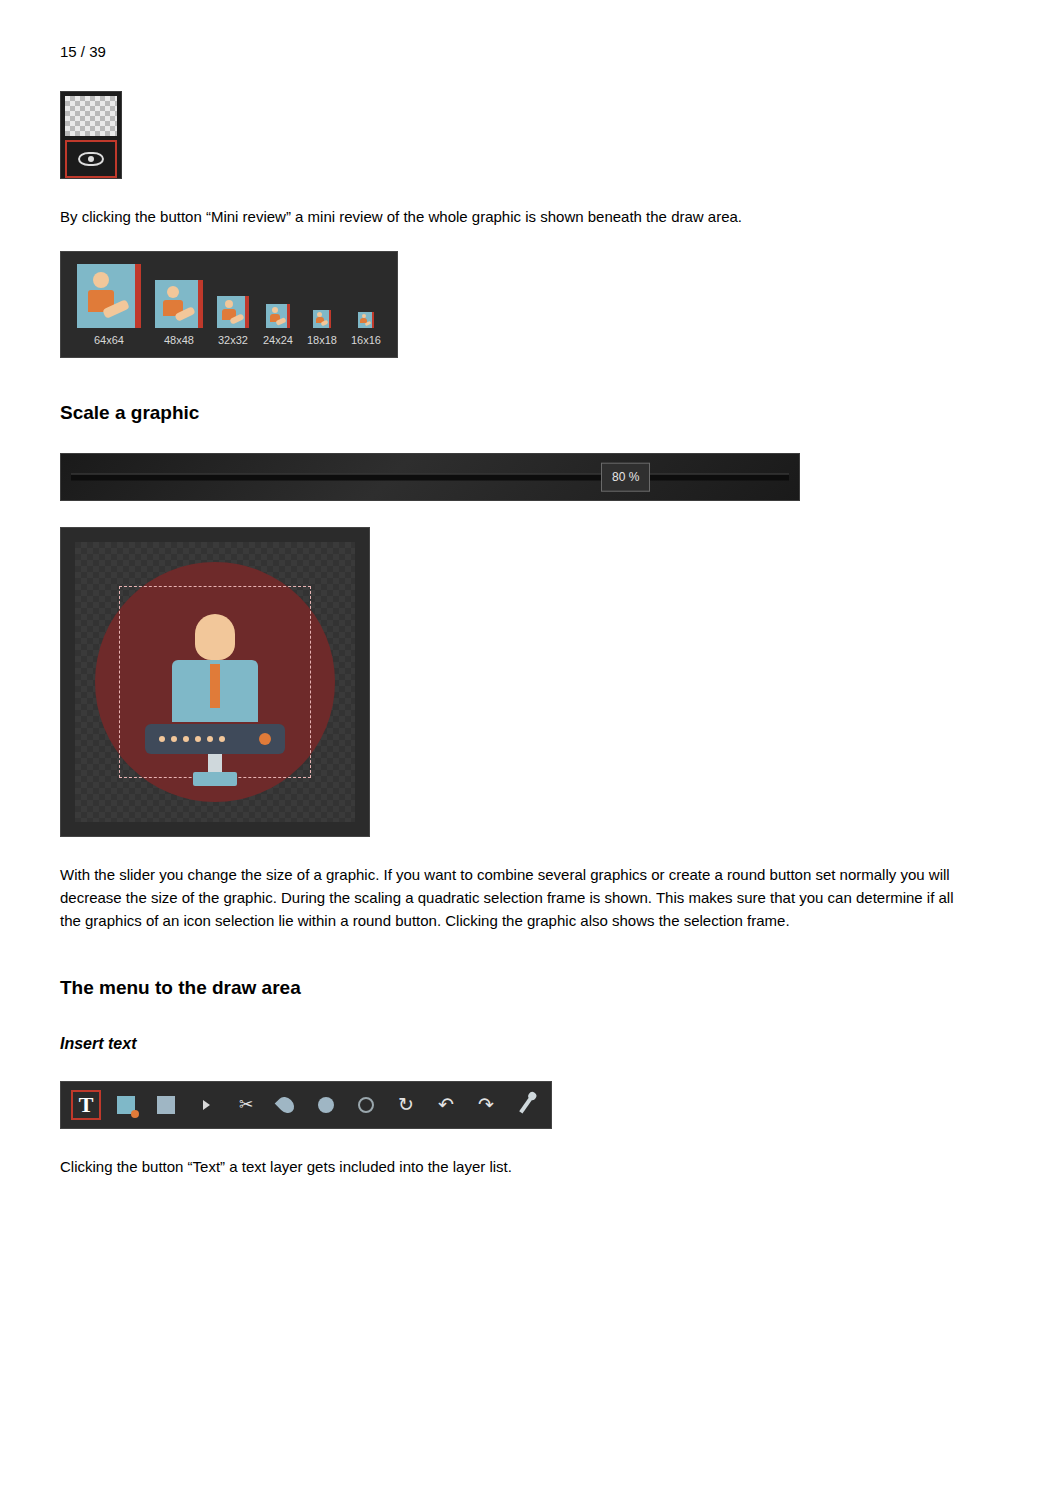15 / 39
By clicking the button “Mini review” a mini review of the whole graphic is shown beneath the draw area.
64x64
48x48
32x32
24x24
18x18
16x16
Scale a graphic
80 %
With the slider you change the size of a graphic. If you want to combine several graphics or create a round button set normally you will decrease the size of the graphic. During the scaling a quadratic selection frame is shown. This makes sure that you can determine if all the graphics of an icon selection lie within a round button. Clicking the graphic also shows the selection frame.
The menu to the draw area
Insert text
T
✂
↻
↶
↷
Clicking the button “Text” a text layer gets included into the layer list.